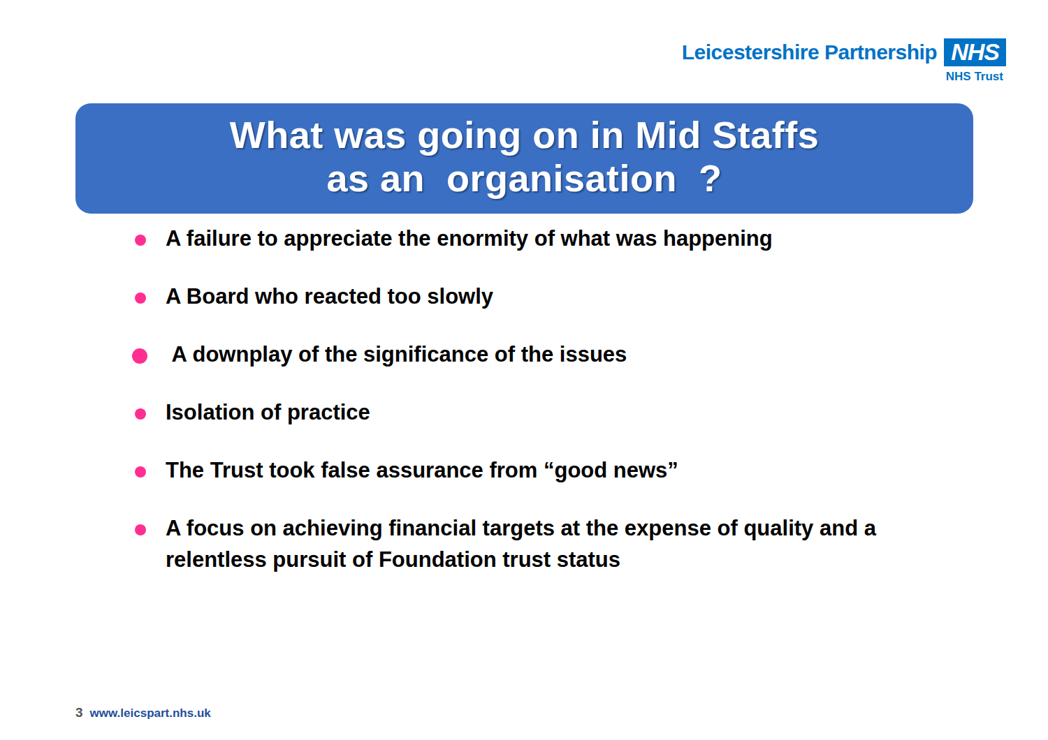Leicestershire Partnership NHS NHS Trust
What was going on in Mid Staffs
as an organisation ?
A failure to appreciate the enormity of what was happening
A Board who reacted too slowly
A downplay of the significance of the issues
Isolation of practice
The Trust took false assurance from “good news”
A focus on achieving financial targets at the expense of quality and a relentless pursuit of Foundation trust status
3 www.leicspart.nhs.uk